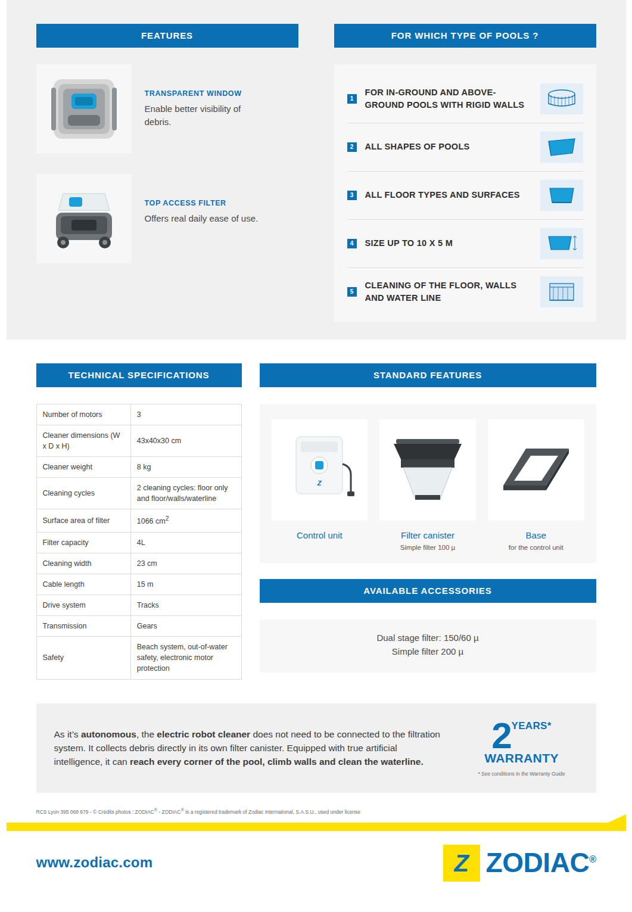Features
Transparent window
Enable better visibility of debris.
Top access filter
Offers real daily ease of use.
For which type of pools ?
1 For in-ground and above-ground pools with rigid walls
2 All shapes of pools
3 All floor types and surfaces
4 Size up to 10 x 5 m
5 Cleaning of the floor, walls and water line
Technical specifications
| Number of motors | 3 |
| Cleaner dimensions (W x D x H) | 43x40x30 cm |
| Cleaner weight | 8 kg |
| Cleaning cycles | 2 cleaning cycles: floor only and floor/walls/waterline |
| Surface area of filter | 1066 cm 2 |
| Filter capacity | 4L |
| Cleaning width | 23 cm |
| Cable length | 15 m |
| Drive system | Tracks |
| Transmission | Gears |
| Safety | Beach system, out-of-water safety, electronic motor protection |
Standard features
Z
Control unit
Filter canister
Simple filter 100 µ
Base
for the control unit
Available accessories
Dual stage filter: 150/60 µ
Simple filter 200 µ
As it’s autonomous, the electric robot cleaner does not need to be connected to the filtration system. It collects debris directly in its own filter canister. Equipped with true artificial intelligence, it can reach every corner of the pool, climb walls and clean the waterline.
2 YEARS*
WARRANTY
* See conditions in the Warranty Guide
RCS Lyon 395 068 679 - © Crédits photos : ZODIAC® - ZODIAC® is a registered trademark of Zodiac International, S.A.S.U., used under license
www.zodiac.com
Z
ZODIAC®